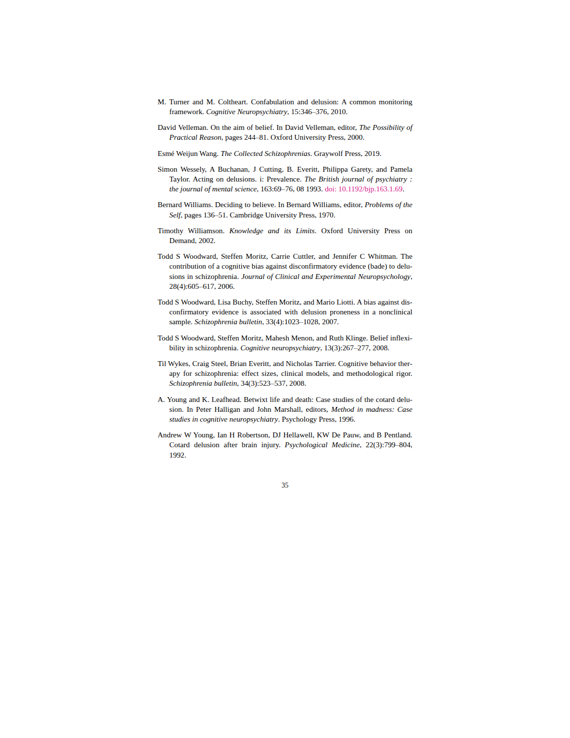M. Turner and M. Coltheart. Confabulation and delusion: A common monitoring framework. Cognitive Neuropsychiatry, 15:346–376, 2010.
David Velleman. On the aim of belief. In David Velleman, editor, The Possibility of Practical Reason, pages 244–81. Oxford University Press, 2000.
Esmé Weijun Wang. The Collected Schizophrenias. Graywolf Press, 2019.
Simon Wessely, A Buchanan, J Cutting, B. Everitt, Philippa Garety, and Pamela Taylor. Acting on delusions. i: Prevalence. The British journal of psychiatry : the journal of mental science, 163:69–76, 08 1993. doi: 10.1192/bjp.163.1.69.
Bernard Williams. Deciding to believe. In Bernard Williams, editor, Problems of the Self, pages 136–51. Cambridge University Press, 1970.
Timothy Williamson. Knowledge and its Limits. Oxford University Press on Demand, 2002.
Todd S Woodward, Steffen Moritz, Carrie Cuttler, and Jennifer C Whitman. The contribution of a cognitive bias against disconfirmatory evidence (bade) to delusions in schizophrenia. Journal of Clinical and Experimental Neuropsychology, 28(4):605–617, 2006.
Todd S Woodward, Lisa Buchy, Steffen Moritz, and Mario Liotti. A bias against disconfirmatory evidence is associated with delusion proneness in a nonclinical sample. Schizophrenia bulletin, 33(4):1023–1028, 2007.
Todd S Woodward, Steffen Moritz, Mahesh Menon, and Ruth Klinge. Belief inflexibility in schizophrenia. Cognitive neuropsychiatry, 13(3):267–277, 2008.
Til Wykes, Craig Steel, Brian Everitt, and Nicholas Tarrier. Cognitive behavior therapy for schizophrenia: effect sizes, clinical models, and methodological rigor. Schizophrenia bulletin, 34(3):523–537, 2008.
A. Young and K. Leafhead. Betwixt life and death: Case studies of the cotard delusion. In Peter Halligan and John Marshall, editors, Method in madness: Case studies in cognitive neuropsychiatry. Psychology Press, 1996.
Andrew W Young, Ian H Robertson, DJ Hellawell, KW De Pauw, and B Pentland. Cotard delusion after brain injury. Psychological Medicine, 22(3):799–804, 1992.
35